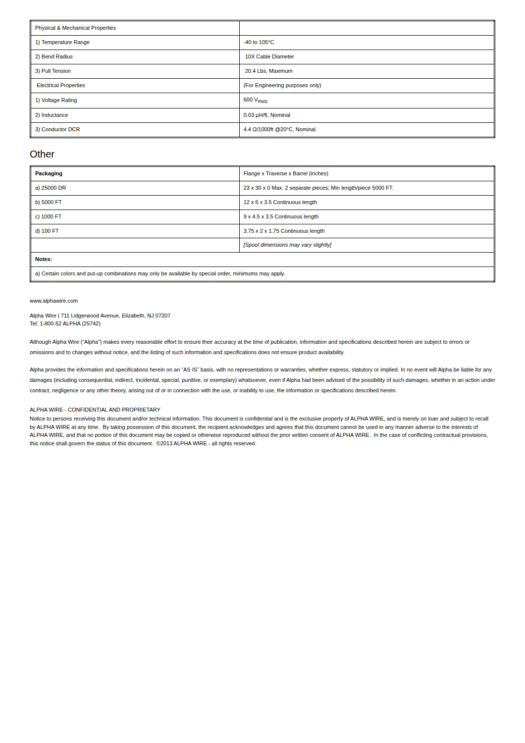| Physical & Mechanical Properties | |
| 1) Temperature Range | -40 to 105°C |
| 2) Bend Radius | 10X Cable Diameter |
| 3) Pull Tension | 20.4 Lbs, Maximum |
| Electrical Properties | (For Engineering purposes only) |
| 1) Voltage Rating | 600 V RMS |
| 2) Inductance | 0.03 µH/ft, Nominal |
| 3) Conductor DCR | 4.4 Ω/1000ft @20°C, Nominal |
Other
| Packaging | Flange x Traverse x Barrel (inches) |
| a) 25000 DR | 23 x 30 x 0 Max. 2 separate pieces; Min length/piece 5000 FT. |
| b) 5000 FT | 12 x 6 x 3.5 Continuous length |
| c) 1000 FT | 9 x 4.5 x 3.5 Continuous length |
| d) 100 FT | 3.75 x 2 x 1.75 Continuous length |
| | [Spool dimensions may vary slightly] |
| Notes: |
| a) Certain colors and put-up combinations may only be available by special order, minimums may apply. |
www.alphawire.com
Alpha Wire | 711 Lidgerwood Avenue, Elizabeth, NJ 07207
Tel: 1-800-52 ALPHA (25742)
Although Alpha Wire (“Alpha”) makes every reasonable effort to ensure their accuracy at the time of publication, information and specifications described herein are subject to errors or omissions and to changes without notice, and the listing of such information and specifications does not ensure product availability.
Alpha provides the information and specifications herein on an “AS IS” basis, with no representations or warranties, whether express, statutory or implied. In no event will Alpha be liable for any damages (including consequential, indirect, incidental, special, punitive, or exemplary) whatsoever, even if Alpha had been advised of the possibility of such damages, whether in an action under contract, negligence or any other theory, arising out of or in connection with the use, or inability to use, the information or specifications described herein.
ALPHA WIRE - CONFIDENTIAL AND PROPRIETARY
Notice to persons receiving this document and/or technical information. This document is confidential and is the exclusive property of ALPHA WIRE, and is merely on loan and subject to recall by ALPHA WIRE at any time. By taking possession of this document, the recipient acknowledges and agrees that this document cannot be used in any manner adverse to the interests of ALPHA WIRE, and that no portion of this document may be copied or otherwise reproduced without the prior written consent of ALPHA WIRE. In the case of conflicting contractual provisions, this notice shall govern the status of this document. ©2013 ALPHA WIRE - all rights reserved.